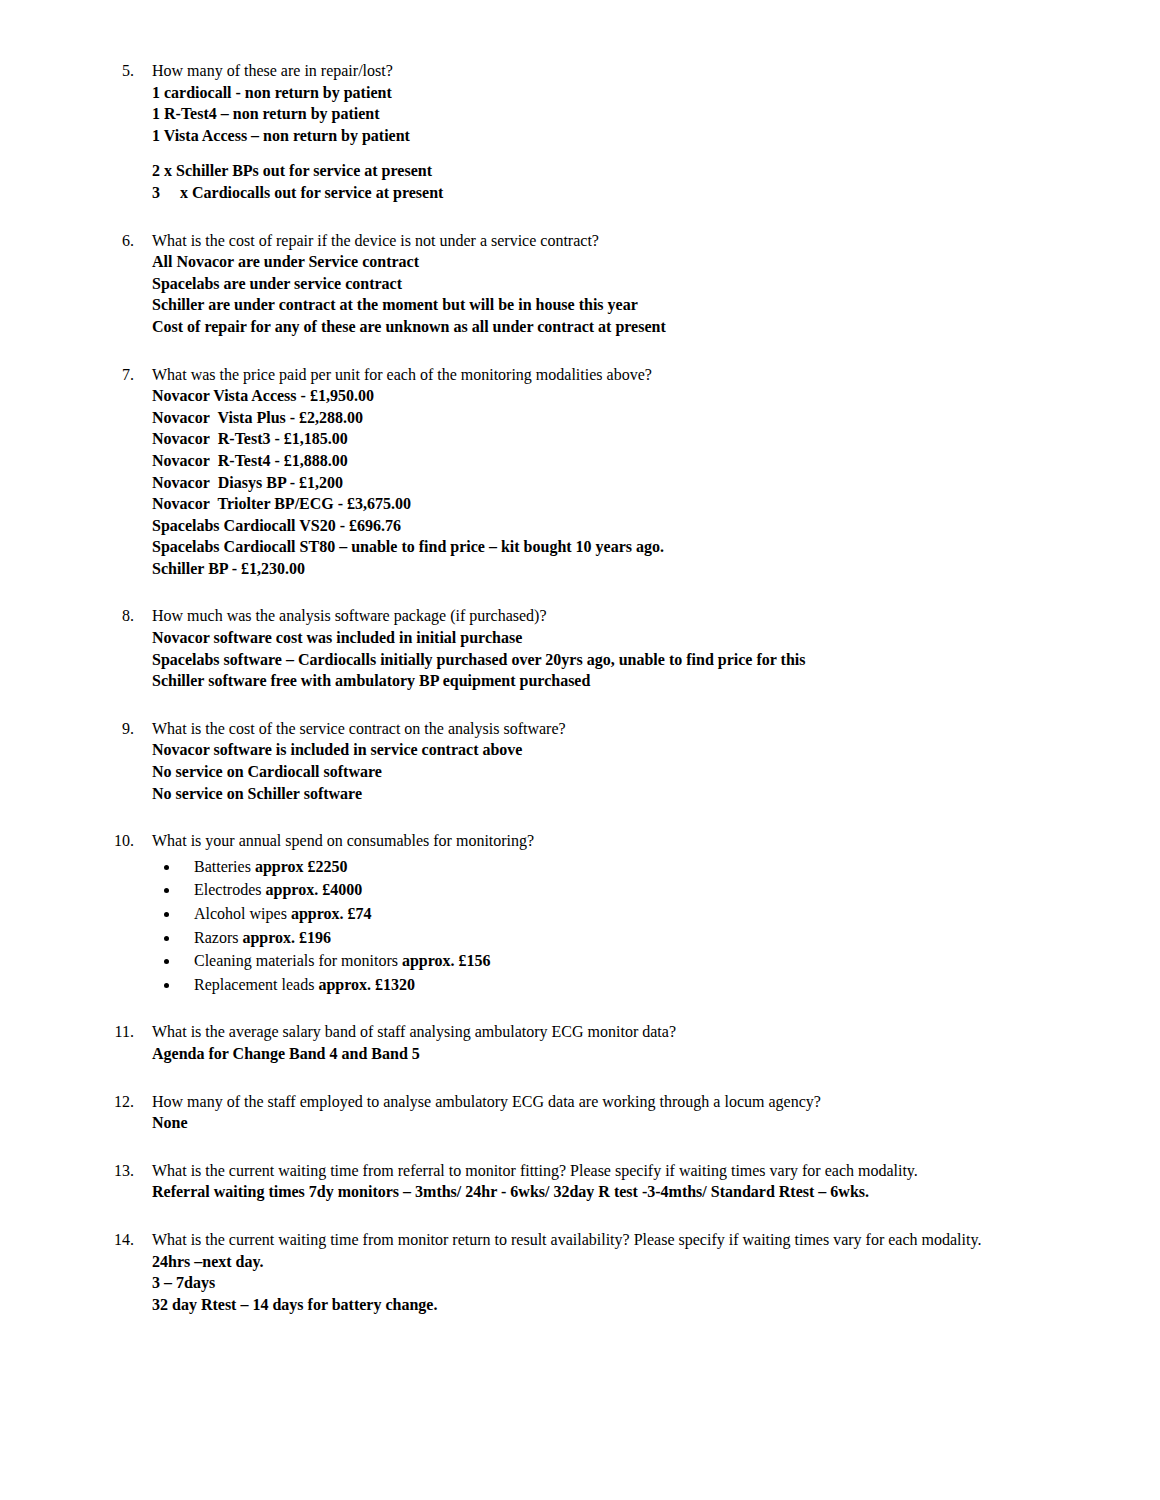How many of these are in repair/lost?
1 cardiocall - non return by patient
1 R-Test4 – non return by patient
1 Vista Access – non return by patient
2 x Schiller BPs out for service at present
3 x Cardiocalls out for service at present
What is the cost of repair if the device is not under a service contract?
All Novacor are under Service contract
Spacelabs are under service contract
Schiller are under contract at the moment but will be in house this year
Cost of repair for any of these are unknown as all under contract at present
What was the price paid per unit for each of the monitoring modalities above?
Novacor Vista Access - £1,950.00
Novacor Vista Plus - £2,288.00
Novacor R-Test3 - £1,185.00
Novacor R-Test4 - £1,888.00
Novacor Diasys BP - £1,200
Novacor Triolter BP/ECG - £3,675.00
Spacelabs Cardiocall VS20 - £696.76
Spacelabs Cardiocall ST80 – unable to find price – kit bought 10 years ago.
Schiller BP - £1,230.00
How much was the analysis software package (if purchased)?
Novacor software cost was included in initial purchase
Spacelabs software – Cardiocalls initially purchased over 20yrs ago, unable to find price for this
Schiller software free with ambulatory BP equipment purchased
What is the cost of the service contract on the analysis software?
Novacor software is included in service contract above
No service on Cardiocall software
No service on Schiller software
What is your annual spend on consumables for monitoring?
Batteries approx £2250
Electrodes approx. £4000
Alcohol wipes approx. £74
Razors approx. £196
Cleaning materials for monitors approx. £156
Replacement leads approx. £1320
What is the average salary band of staff analysing ambulatory ECG monitor data?
Agenda for Change Band 4 and Band 5
How many of the staff employed to analyse ambulatory ECG data are working through a locum agency?
None
What is the current waiting time from referral to monitor fitting? Please specify if waiting times vary for each modality.
Referral waiting times 7dy monitors – 3mths/ 24hr - 6wks/ 32day R test -3-4mths/ Standard Rtest – 6wks.
What is the current waiting time from monitor return to result availability? Please specify if waiting times vary for each modality.
24hrs –next day.
3 – 7days
32 day Rtest – 14 days for battery change.